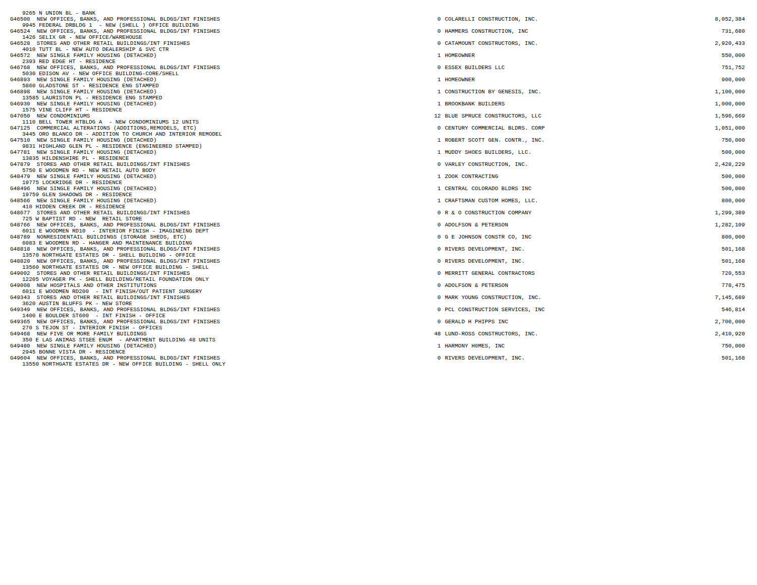| 9265 N UNION BL - BANK | | | |
| G46500 NEW OFFICES, BANKS, AND PROFESSIONAL BLDGS/INT FINISHES | 0 | COLARELLI CONSTRUCTION, INC. | 8,052,384 |
| 9945 FEDERAL DRBLDG 1 - NEW (SHELL ) OFFICE BUILDING | | | |
| G46524 NEW OFFICES, BANKS, AND PROFESSIONAL BLDGS/INT FINISHES | 0 | HAMMERS CONSTRUCTION, INC | 731,680 |
| 1426 SELIX GR - NEW OFFICE/WAREHOUSE | | | |
| G46528 STORES AND OTHER RETAIL BUILDINGS/INT FINISHES | 0 | CATAMOUNT CONSTRUCTORS, INC. | 2,920,433 |
| 4010 TUTT BL - NEW AUTO DEALERSHIP & SVC CTR | | | |
| G46572 NEW SINGLE FAMILY HOUSING (DETACHED) | 1 | HOMEOWNER | 550,000 |
| 2393 RED EDGE HT - RESIDENCE | | | |
| G46768 NEW OFFICES, BANKS, AND PROFESSIONAL BLDGS/INT FINISHES | 0 | ESSEX BUILDERS LLC | 751,752 |
| 5030 EDISON AV - NEW OFFICE BUILDING-CORE/SHELL | | | |
| G46893 NEW SINGLE FAMILY HOUSING (DETACHED) | 1 | HOMEOWNER | 900,000 |
| 5860 GLADSTONE ST - RESIDENCE ENG STAMPED | | | |
| G46898 NEW SINGLE FAMILY HOUSING (DETACHED) | 1 | CONSTRUCTION BY GENESIS, INC. | 1,100,000 |
| 13585 LAURISTON PL - RESIDENCE ENG STAMPED | | | |
| G46930 NEW SINGLE FAMILY HOUSING (DETACHED) | 1 | BROOKBANK BUILDERS | 1,000,000 |
| 1575 VINE CLIFF HT - RESIDENCE | | | |
| G47050 NEW CONDOMINIUMS | 12 | BLUE SPRUCE CONSTRUCTORS, LLC | 1,596,669 |
| 1110 BELL TOWER HTBLDG A - NEW CONDOMINIUMS 12 UNITS | | | |
| G47125 COMMERCIAL ALTERATIONS (ADDITIONS,REMODELS, ETC) | 0 | CENTURY COMMERCIAL BLDRS. CORP | 1,051,000 |
| 3445 ORO BLANCO DR - ADDITION TO CHURCH AND INTERIOR REMODEL | | | |
| G47510 NEW SINGLE FAMILY HOUSING (DETACHED) | 1 | ROBERT SCOTT GEN. CONTR., INC. | 750,000 |
| 9831 HIGHLAND GLEN PL - RESIDENCE (ENGINEERED STAMPED) | | | |
| G47781 NEW SINGLE FAMILY HOUSING (DETACHED) | 1 | MUDDY SHOES BUILDERS, LLC. | 500,000 |
| 13835 HILDENSHIRE PL - RESIDENCE | | | |
| G47879 STORES AND OTHER RETAIL BUILDINGS/INT FINISHES | 0 | VARLEY CONSTRUCTION, INC. | 2,428,229 |
| 5750 E WOODMEN RD - NEW RETAIL AUTO BODY | | | |
| G48479 NEW SINGLE FAMILY HOUSING (DETACHED) | 1 | ZOOK CONTRACTING | 500,000 |
| 19775 LOCKRIDGE DR - RESIDENCE | | | |
| G48496 NEW SINGLE FAMILY HOUSING (DETACHED) | 1 | CENTRAL COLORADO BLDRS INC | 500,000 |
| 19759 GLEN SHADOWS DR - RESIDENCE | | | |
| G48566 NEW SINGLE FAMILY HOUSING (DETACHED) | 1 | CRAFTSMAN CUSTOM HOMES, LLC. | 800,000 |
| 410 HIDDEN CREEK DR - RESIDENCE | | | |
| G48677 STORES AND OTHER RETAIL BUILDINGS/INT FINISHES | 0 | R & O CONSTRUCTION COMPANY | 1,299,389 |
| 725 W BAPTIST RD - NEW RETAIL STORE | | | |
| G48766 NEW OFFICES, BANKS, AND PROFESSIONAL BLDGS/INT FINISHES | 0 | ADOLFSON & PETERSON | 1,282,109 |
| 6011 E WOODMEN RD10 - INTERIOR FINISH - IMAGINEING DEPT | | | |
| G48789 NONRESIDENTAIL BUILDINGS (STORAGE SHEDS, ETC) | 0 | G E JOHNSON CONSTR CO, INC | 800,000 |
| 6083 E WOODMEN RD - HANGER AND MAINTENANCE BUILDING | | | |
| G48818 NEW OFFICES, BANKS, AND PROFESSIONAL BLDGS/INT FINISHES | 0 | RIVERS DEVELOPMENT, INC. | 501,168 |
| 13570 NORTHGATE ESTATES DR - SHELL BUILDING - OFFICE | | | |
| G48820 NEW OFFICES, BANKS, AND PROFESSIONAL BLDGS/INT FINISHES | 0 | RIVERS DEVELOPMENT, INC. | 501,168 |
| 13560 NORTHGATE ESTATES DR - NEW OFFICE BUILDING - SHELL | | | |
| G49002 STORES AND OTHER RETAIL BUILDINGS/INT FINISHES | 0 | MERRITT GENERAL CONTRACTORS | 720,553 |
| 12205 VOYAGER PK - SHELL BUILDING/RETAIL FOUNDATION ONLY | | | |
| G49008 NEW HOSPITALS AND OTHER INSTITUTIONS | 0 | ADOLFSON & PETERSON | 778,475 |
| 6011 E WOODMEN RD200 - INT FINISH/OUT PATIENT SURGERY | | | |
| G49343 STORES AND OTHER RETAIL BUILDINGS/INT FINISHES | 0 | MARK YOUNG CONSTRUCTION, INC. | 7,145,689 |
| 3620 AUSTIN BLUFFS PK - NEW STORE | | | |
| G49349 NEW OFFICES, BANKS, AND PROFESSIONAL BLDGS/INT FINISHES | 0 | PCL CONSTRUCTION SERVICES, INC | 546,814 |
| 1400 E BOULDER ST600 - INT FINISH - OFFICE | | | |
| G49365 NEW OFFICES, BANKS, AND PROFESSIONAL BLDGS/INT FINISHES | 0 | GERALD H PHIPPS INC | 2,700,000 |
| 270 S TEJON ST - INTERIOR FINISH - OFFICES | | | |
| G49468 NEW FIVE OR MORE FAMILY BUILDINGS | 48 | LUND-ROSS CONSTRUCTORS, INC. | 2,410,920 |
| 350 E LAS ANIMAS STSEE ENUM - APARTMENT BUILDING 48 UNITS | | | |
| G49480 NEW SINGLE FAMILY HOUSING (DETACHED) | 1 | HARMONY H0MES, INC | 750,000 |
| 2945 BONNE VISTA DR - RESIDENCE | | | |
| G49604 NEW OFFICES, BANKS, AND PROFESSIONAL BLDGS/INT FINISHES | 0 | RIVERS DEVELOPMENT, INC. | 501,168 |
| 13550 NORTHGATE ESTATES DR - NEW OFFICE BUILDING - SHELL ONLY | | | |